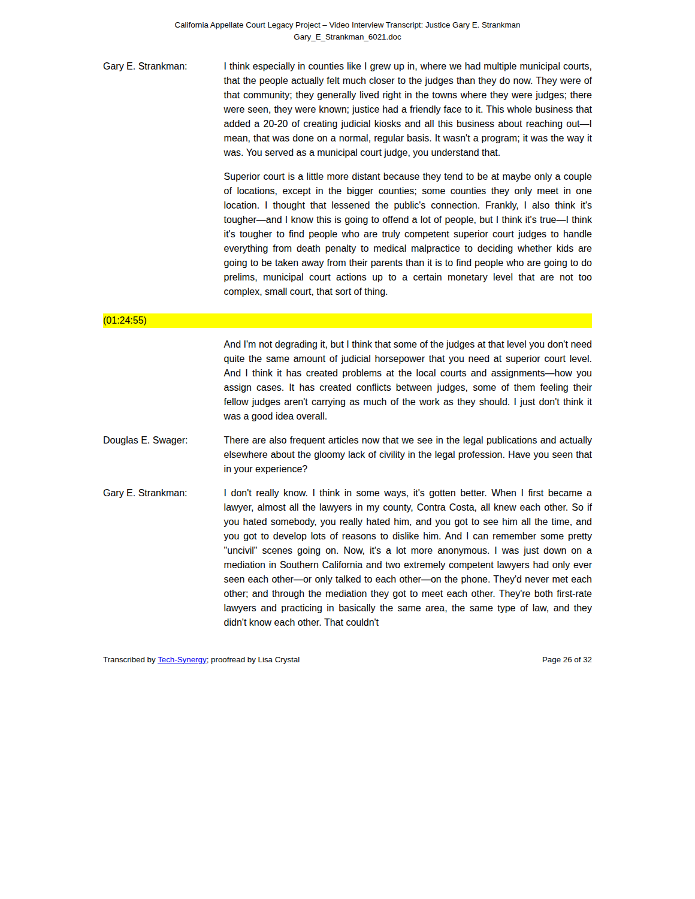California Appellate Court Legacy Project – Video Interview Transcript: Justice Gary E. Strankman
Gary_E_Strankman_6021.doc
Gary E. Strankman:
I think especially in counties like I grew up in, where we had multiple municipal courts, that the people actually felt much closer to the judges than they do now. They were of that community; they generally lived right in the towns where they were judges; there were seen, they were known; justice had a friendly face to it. This whole business that added a 20-20 of creating judicial kiosks and all this business about reaching out—I mean, that was done on a normal, regular basis. It wasn't a program; it was the way it was. You served as a municipal court judge, you understand that.
Superior court is a little more distant because they tend to be at maybe only a couple of locations, except in the bigger counties; some counties they only meet in one location. I thought that lessened the public's connection. Frankly, I also think it's tougher—and I know this is going to offend a lot of people, but I think it's true—I think it's tougher to find people who are truly competent superior court judges to handle everything from death penalty to medical malpractice to deciding whether kids are going to be taken away from their parents than it is to find people who are going to do prelims, municipal court actions up to a certain monetary level that are not too complex, small court, that sort of thing.
(01:24:55)
And I'm not degrading it, but I think that some of the judges at that level you don't need quite the same amount of judicial horsepower that you need at superior court level. And I think it has created problems at the local courts and assignments—how you assign cases. It has created conflicts between judges, some of them feeling their fellow judges aren't carrying as much of the work as they should. I just don't think it was a good idea overall.
Douglas E. Swager:
There are also frequent articles now that we see in the legal publications and actually elsewhere about the gloomy lack of civility in the legal profession. Have you seen that in your experience?
Gary E. Strankman:
I don't really know. I think in some ways, it's gotten better. When I first became a lawyer, almost all the lawyers in my county, Contra Costa, all knew each other. So if you hated somebody, you really hated him, and you got to see him all the time, and you got to develop lots of reasons to dislike him. And I can remember some pretty "uncivil" scenes going on. Now, it's a lot more anonymous. I was just down on a mediation in Southern California and two extremely competent lawyers had only ever seen each other—or only talked to each other—on the phone. They'd never met each other; and through the mediation they got to meet each other. They're both first-rate lawyers and practicing in basically the same area, the same type of law, and they didn't know each other. That couldn't
Transcribed by Tech-Synergy; proofread by Lisa Crystal
Page 26 of 32